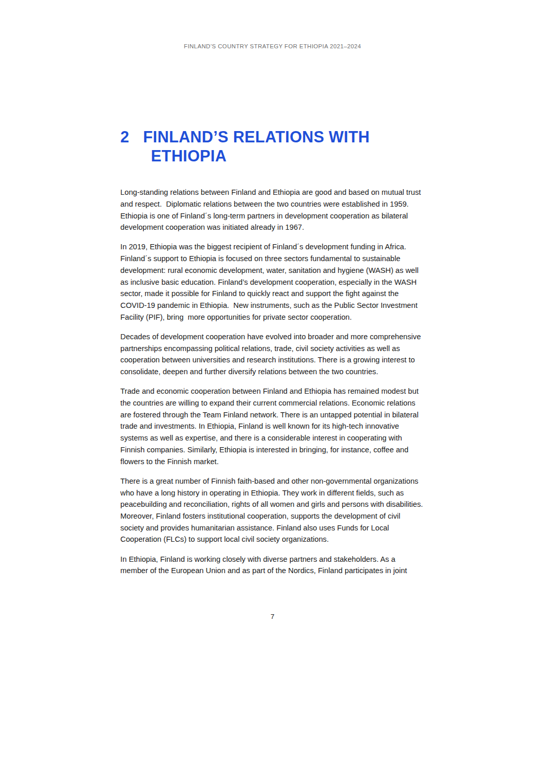FINLAND’S COUNTRY STRATEGY FOR ETHIOPIA 2021–2024
2 FINLAND’S RELATIONS WITH ETHIOPIA
Long-standing relations between Finland and Ethiopia are good and based on mutual trust and respect. Diplomatic relations between the two countries were established in 1959. Ethiopia is one of Finland´s long-term partners in development cooperation as bilateral development cooperation was initiated already in 1967.
In 2019, Ethiopia was the biggest recipient of Finland´s development funding in Africa. Finland´s support to Ethiopia is focused on three sectors fundamental to sustainable development: rural economic development, water, sanitation and hygiene (WASH) as well as inclusive basic education. Finland’s development cooperation, especially in the WASH sector, made it possible for Finland to quickly react and support the fight against the COVID-19 pandemic in Ethiopia. New instruments, such as the Public Sector Investment Facility (PIF), bring more opportunities for private sector cooperation.
Decades of development cooperation have evolved into broader and more comprehensive partnerships encompassing political relations, trade, civil society activities as well as cooperation between universities and research institutions. There is a growing interest to consolidate, deepen and further diversify relations between the two countries.
Trade and economic cooperation between Finland and Ethiopia has remained modest but the countries are willing to expand their current commercial relations. Economic relations are fostered through the Team Finland network. There is an untapped potential in bilateral trade and investments. In Ethiopia, Finland is well known for its high-tech innovative systems as well as expertise, and there is a considerable interest in cooperating with Finnish companies. Similarly, Ethiopia is interested in bringing, for instance, coffee and flowers to the Finnish market.
There is a great number of Finnish faith-based and other non-governmental organizations who have a long history in operating in Ethiopia. They work in different fields, such as peacebuilding and reconciliation, rights of all women and girls and persons with disabilities. Moreover, Finland fosters institutional cooperation, supports the development of civil society and provides humanitarian assistance. Finland also uses Funds for Local Cooperation (FLCs) to support local civil society organizations.
In Ethiopia, Finland is working closely with diverse partners and stakeholders. As a member of the European Union and as part of the Nordics, Finland participates in joint
7